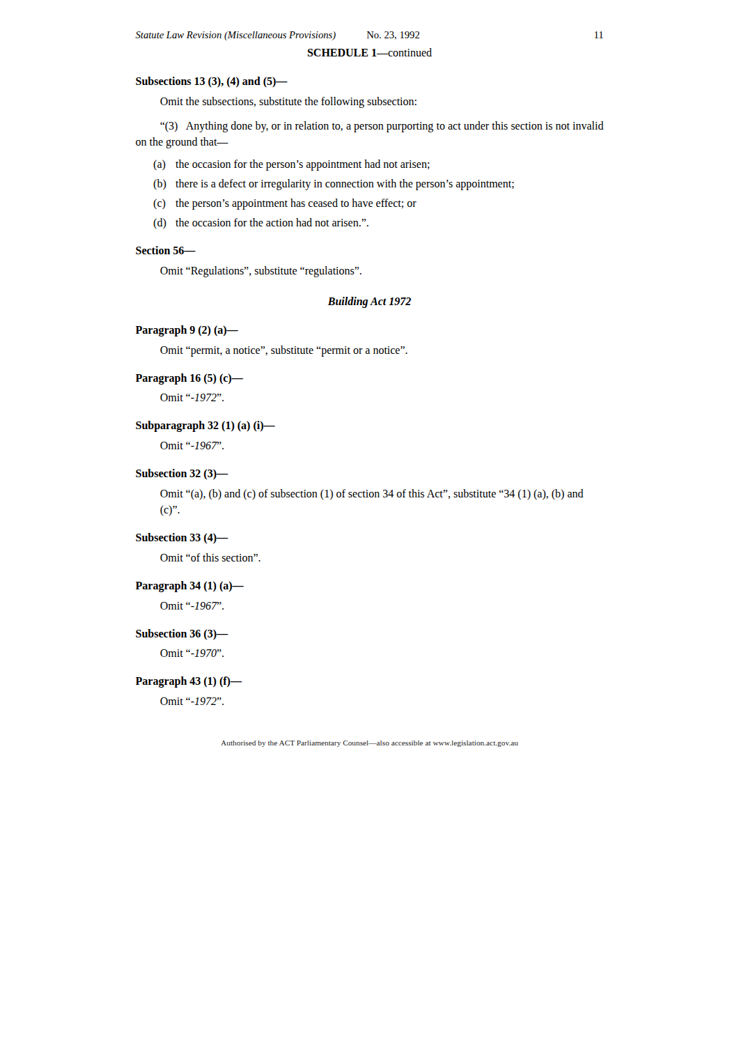Statute Law Revision (Miscellaneous Provisions) No. 23, 1992 11
SCHEDULE 1—continued
Subsections 13 (3), (4) and (5)—
Omit the subsections, substitute the following subsection:
“(3) Anything done by, or in relation to, a person purporting to act under this section is not invalid on the ground that—
(a) the occasion for the person’s appointment had not arisen;
(b) there is a defect or irregularity in connection with the person’s appointment;
(c) the person’s appointment has ceased to have effect; or
(d) the occasion for the action had not arisen.”.
Section 56—
Omit “Regulations”, substitute “regulations”.
Building Act 1972
Paragraph 9 (2) (a)—
Omit “permit, a notice”, substitute “permit or a notice”.
Paragraph 16 (5) (c)—
Omit “-1972”.
Subparagraph 32 (1) (a) (i)—
Omit “-1967”.
Subsection 32 (3)—
Omit “(a), (b) and (c) of subsection (1) of section 34 of this Act”, substitute “34 (1) (a), (b) and (c)”.
Subsection 33 (4)—
Omit “of this section”.
Paragraph 34 (1) (a)—
Omit “-1967”.
Subsection 36 (3)—
Omit “-1970”.
Paragraph 43 (1) (f)—
Omit “-1972”.
Authorised by the ACT Parliamentary Counsel—also accessible at www.legislation.act.gov.au